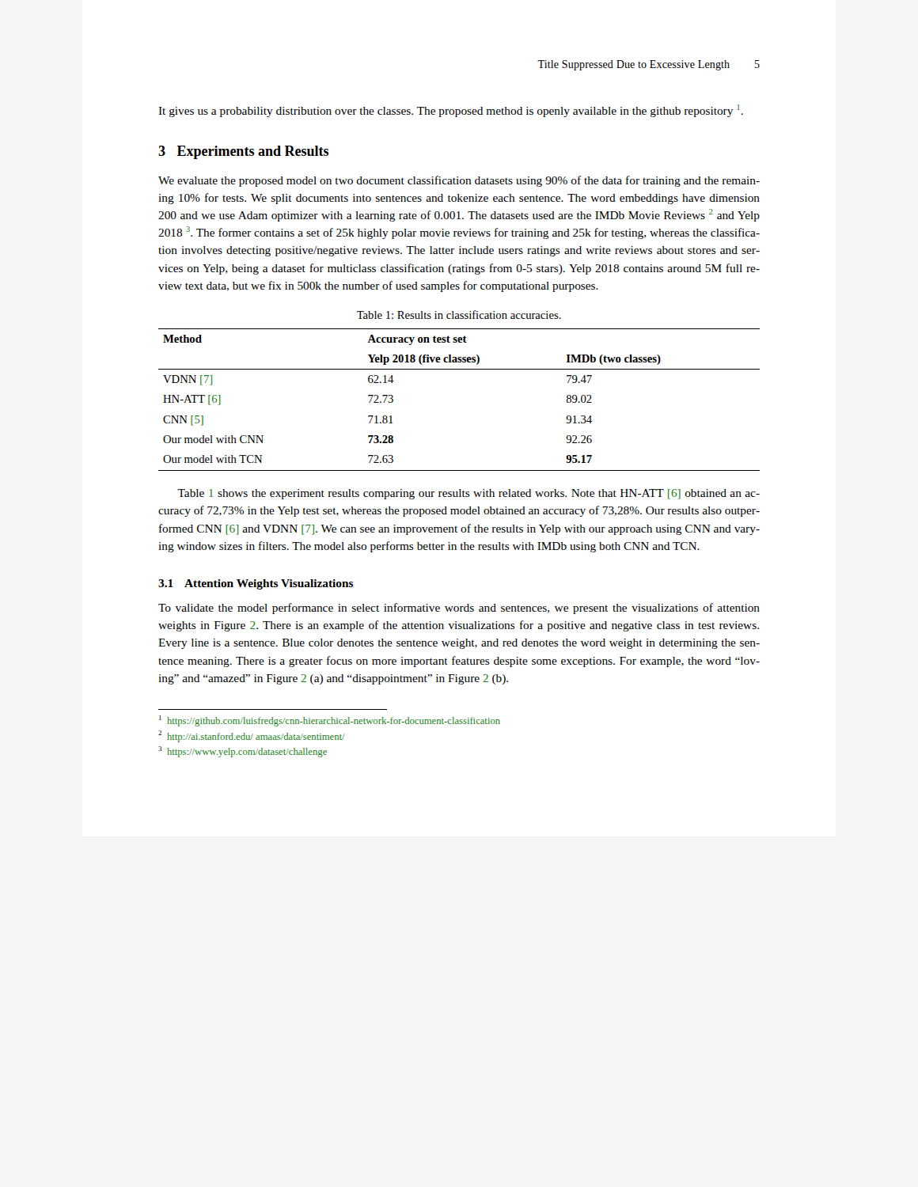Title Suppressed Due to Excessive Length 5
It gives us a probability distribution over the classes. The proposed method is openly available in the github repository 1.
3 Experiments and Results
We evaluate the proposed model on two document classification datasets using 90% of the data for training and the remaining 10% for tests. We split documents into sentences and tokenize each sentence. The word embeddings have dimension 200 and we use Adam optimizer with a learning rate of 0.001. The datasets used are the IMDb Movie Reviews 2 and Yelp 2018 3. The former contains a set of 25k highly polar movie reviews for training and 25k for testing, whereas the classification involves detecting positive/negative reviews. The latter include users ratings and write reviews about stores and services on Yelp, being a dataset for multiclass classification (ratings from 0-5 stars). Yelp 2018 contains around 5M full review text data, but we fix in 500k the number of used samples for computational purposes.
Table 1: Results in classification accuracies.
| Method | Accuracy on test set |
| --- | --- |
| | Yelp 2018 (five classes) | IMDb (two classes) |
| VDNN [ 7 ] | 62.14 | 79.47 |
| HN-ATT [ 6 ] | 72.73 | 89.02 |
| CNN [ 5 ] | 71.81 | 91.34 |
| Our model with CNN | 73.28 | 92.26 |
| Our model with TCN | 72.63 | 95.17 |
Table 1 shows the experiment results comparing our results with related works. Note that HN-ATT [6] obtained an accuracy of 72,73% in the Yelp test set, whereas the proposed model obtained an accuracy of 73,28%. Our results also outperformed CNN [6] and VDNN [7]. We can see an improvement of the results in Yelp with our approach using CNN and varying window sizes in filters. The model also performs better in the results with IMDb using both CNN and TCN.
3.1 Attention Weights Visualizations
To validate the model performance in select informative words and sentences, we present the visualizations of attention weights in Figure 2. There is an example of the attention visualizations for a positive and negative class in test reviews. Every line is a sentence. Blue color denotes the sentence weight, and red denotes the word weight in determining the sentence meaning. There is a greater focus on more important features despite some exceptions. For example, the word “loving” and “amazed” in Figure 2 (a) and “disappointment” in Figure 2 (b).
1 https://github.com/luisfredgs/cnn-hierarchical-network-for-document-classification
2 http://ai.stanford.edu/ amaas/data/sentiment/
3 https://www.yelp.com/dataset/challenge